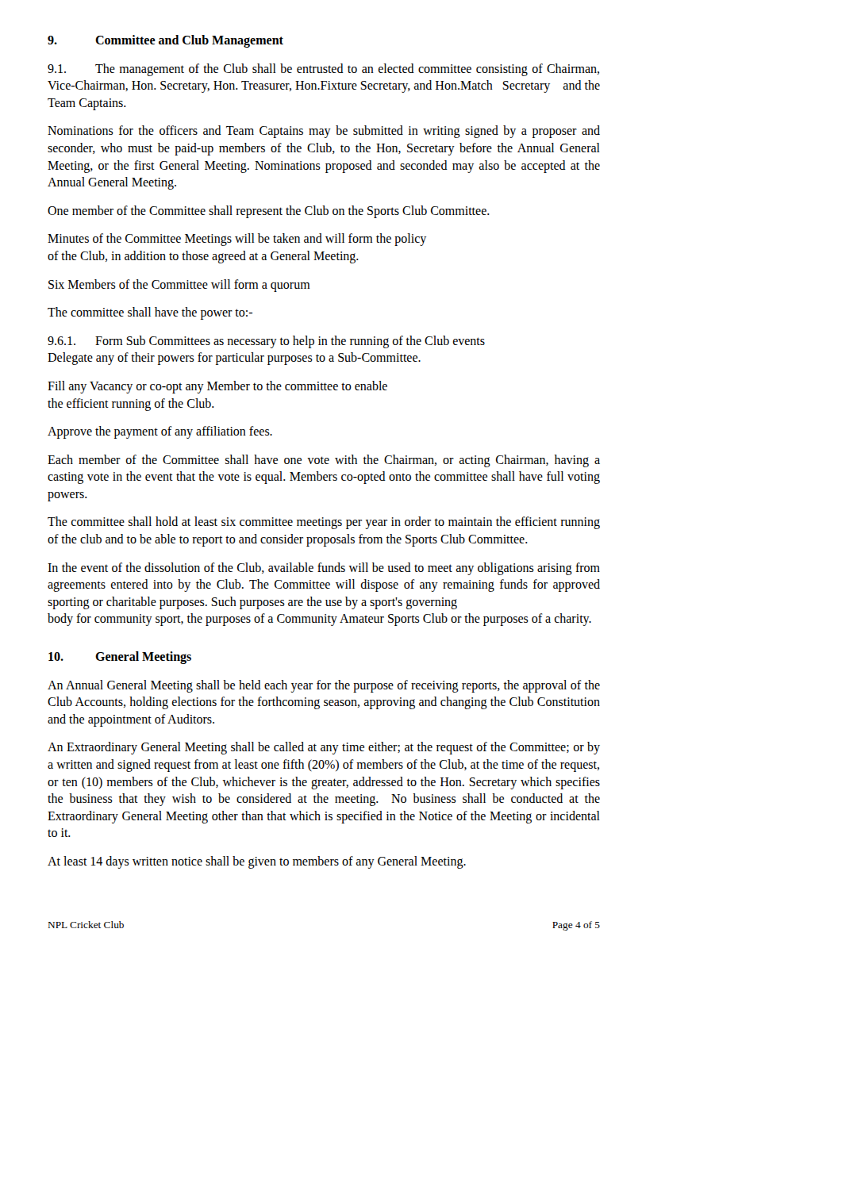9. Committee and Club Management
9.1. The management of the Club shall be entrusted to an elected committee consisting of Chairman, Vice-Chairman, Hon. Secretary, Hon. Treasurer, Hon.Fixture Secretary, and Hon.Match Secretary and the Team Captains.
Nominations for the officers and Team Captains may be submitted in writing signed by a proposer and seconder, who must be paid-up members of the Club, to the Hon, Secretary before the Annual General Meeting, or the first General Meeting. Nominations proposed and seconded may also be accepted at the Annual General Meeting.
One member of the Committee shall represent the Club on the Sports Club Committee.
Minutes of the Committee Meetings will be taken and will form the policy
of the Club, in addition to those agreed at a General Meeting.
Six Members of the Committee will form a quorum
The committee shall have the power to:-
9.6.1. Form Sub Committees as necessary to help in the running of the Club events
Delegate any of their powers for particular purposes to a Sub-Committee.
Fill any Vacancy or co-opt any Member to the committee to enable
the efficient running of the Club.
Approve the payment of any affiliation fees.
Each member of the Committee shall have one vote with the Chairman, or acting Chairman, having a casting vote in the event that the vote is equal. Members co-opted onto the committee shall have full voting powers.
The committee shall hold at least six committee meetings per year in order to maintain the efficient running of the club and to be able to report to and consider proposals from the Sports Club Committee.
In the event of the dissolution of the Club, available funds will be used to meet any obligations arising from agreements entered into by the Club. The Committee will dispose of any remaining funds for approved sporting or charitable purposes. Such purposes are the use by a sport's governing
body for community sport, the purposes of a Community Amateur Sports Club or the purposes of a charity.
10. General Meetings
An Annual General Meeting shall be held each year for the purpose of receiving reports, the approval of the Club Accounts, holding elections for the forthcoming season, approving and changing the Club Constitution and the appointment of Auditors.
An Extraordinary General Meeting shall be called at any time either; at the request of the Committee; or by a written and signed request from at least one fifth (20%) of members of the Club, at the time of the request, or ten (10) members of the Club, whichever is the greater, addressed to the Hon. Secretary which specifies the business that they wish to be considered at the meeting. No business shall be conducted at the Extraordinary General Meeting other than that which is specified in the Notice of the Meeting or incidental to it.
At least 14 days written notice shall be given to members of any General Meeting.
NPL Cricket Club Page 4 of 5